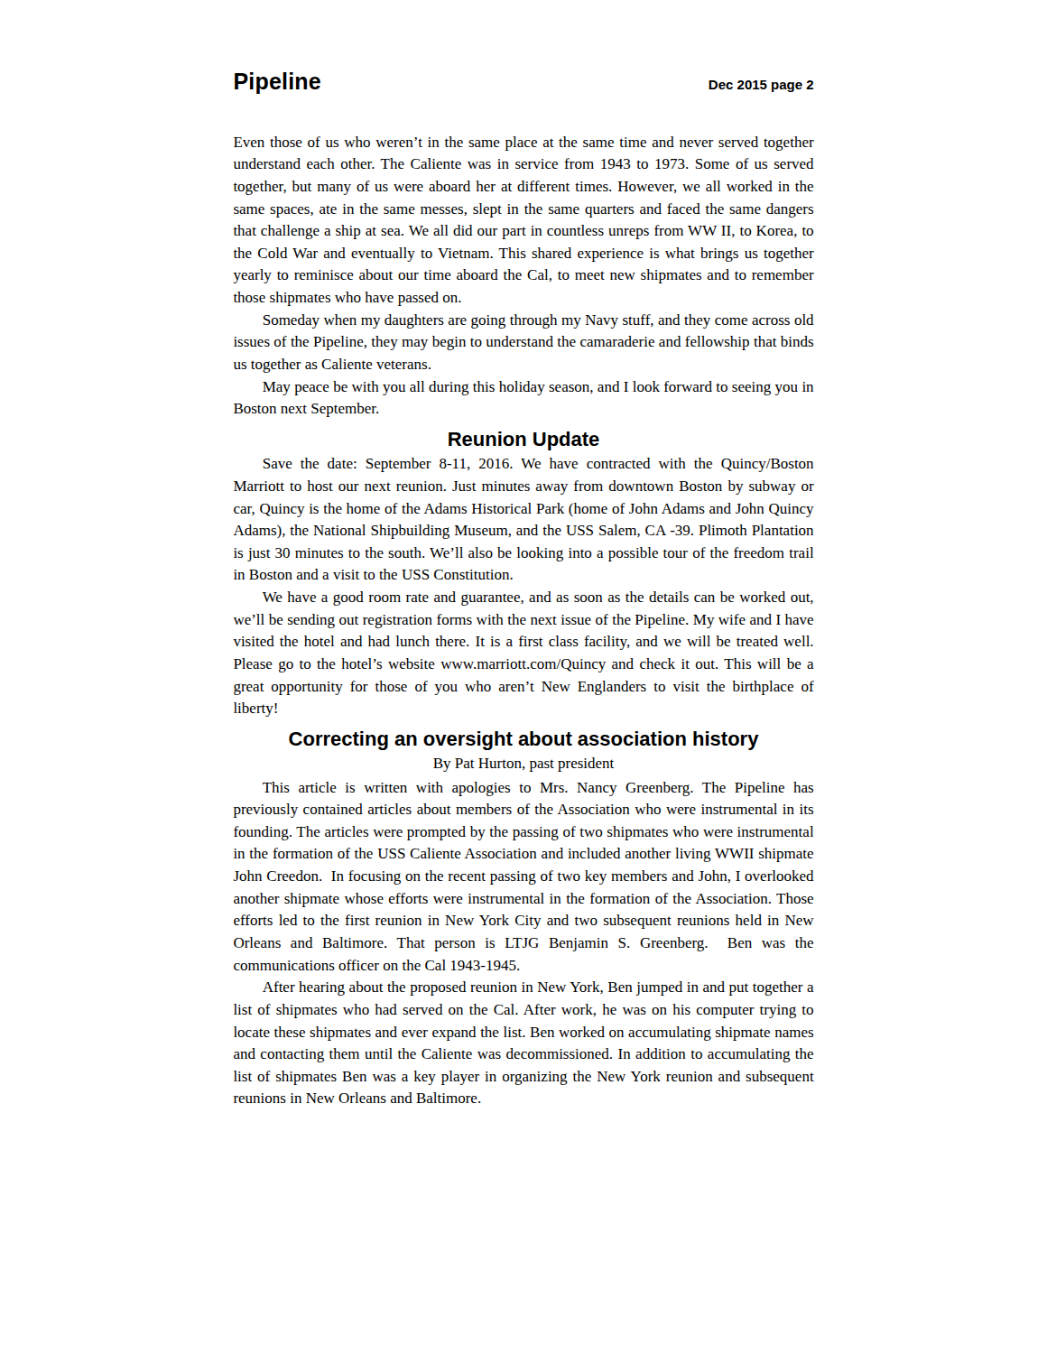Pipeline
Dec 2015 page 2
Even those of us who weren’t in the same place at the same time and never served together understand each other. The Caliente was in service from 1943 to 1973. Some of us served together, but many of us were aboard her at different times. However, we all worked in the same spaces, ate in the same messes, slept in the same quarters and faced the same dangers that challenge a ship at sea. We all did our part in countless unreps from WW II, to Korea, to the Cold War and eventually to Vietnam. This shared experience is what brings us together yearly to reminisce about our time aboard the Cal, to meet new shipmates and to remember those shipmates who have passed on.
Someday when my daughters are going through my Navy stuff, and they come across old issues of the Pipeline, they may begin to understand the camaraderie and fellowship that binds us together as Caliente veterans.
May peace be with you all during this holiday season, and I look forward to seeing you in Boston next September.
Reunion Update
Save the date: September 8-11, 2016. We have contracted with the Quincy/Boston Marriott to host our next reunion. Just minutes away from downtown Boston by subway or car, Quincy is the home of the Adams Historical Park (home of John Adams and John Quincy Adams), the National Shipbuilding Museum, and the USS Salem, CA -39. Plimoth Plantation is just 30 minutes to the south. We’ll also be looking into a possible tour of the freedom trail in Boston and a visit to the USS Constitution.
We have a good room rate and guarantee, and as soon as the details can be worked out, we’ll be sending out registration forms with the next issue of the Pipeline. My wife and I have visited the hotel and had lunch there. It is a first class facility, and we will be treated well. Please go to the hotel’s website www.marriott.com/Quincy and check it out. This will be a great opportunity for those of you who aren’t New Englanders to visit the birthplace of liberty!
Correcting an oversight about association history
By Pat Hurton, past president
This article is written with apologies to Mrs. Nancy Greenberg. The Pipeline has previously contained articles about members of the Association who were instrumental in its founding. The articles were prompted by the passing of two shipmates who were instrumental in the formation of the USS Caliente Association and included another living WWII shipmate John Creedon. In focusing on the recent passing of two key members and John, I overlooked another shipmate whose efforts were instrumental in the formation of the Association. Those efforts led to the first reunion in New York City and two subsequent reunions held in New Orleans and Baltimore. That person is LTJG Benjamin S. Greenberg. Ben was the communications officer on the Cal 1943-1945.
After hearing about the proposed reunion in New York, Ben jumped in and put together a list of shipmates who had served on the Cal. After work, he was on his computer trying to locate these shipmates and ever expand the list. Ben worked on accumulating shipmate names and contacting them until the Caliente was decommissioned. In addition to accumulating the list of shipmates Ben was a key player in organizing the New York reunion and subsequent reunions in New Orleans and Baltimore.